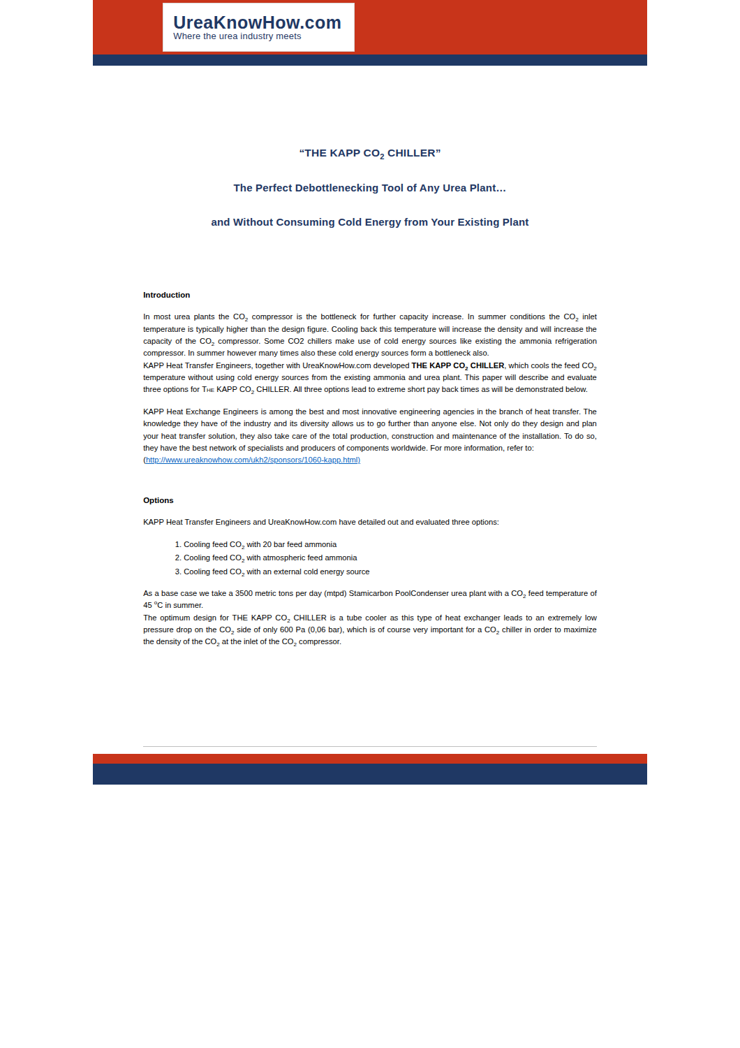UreaKnowHow.com Where the urea industry meets
“THE KAPP CO2 CHILLER”
The Perfect Debottlenecking Tool of Any Urea Plant…
and Without Consuming Cold Energy from Your Existing Plant
Introduction
In most urea plants the CO2 compressor is the bottleneck for further capacity increase. In summer conditions the CO2 inlet temperature is typically higher than the design figure. Cooling back this temperature will increase the density and will increase the capacity of the CO2 compressor. Some CO2 chillers make use of cold energy sources like existing the ammonia refrigeration compressor. In summer however many times also these cold energy sources form a bottleneck also.
KAPP Heat Transfer Engineers, together with UreaKnowHow.com developed THE KAPP CO2 CHILLER, which cools the feed CO2 temperature without using cold energy sources from the existing ammonia and urea plant. This paper will describe and evaluate three options for The KAPP CO2 CHILLER. All three options lead to extreme short pay back times as will be demonstrated below.
KAPP Heat Exchange Engineers is among the best and most innovative engineering agencies in the branch of heat transfer. The knowledge they have of the industry and its diversity allows us to go further than anyone else. Not only do they design and plan your heat transfer solution, they also take care of the total production, construction and maintenance of the installation. To do so, they have the best network of specialists and producers of components worldwide. For more information, refer to:
(http://www.ureaknowhow.com/ukh2/sponsors/1060-kapp.html)
Options
KAPP Heat Transfer Engineers and UreaKnowHow.com have detailed out and evaluated three options:
Cooling feed CO2 with 20 bar feed ammonia
Cooling feed CO2 with atmospheric feed ammonia
Cooling feed CO2 with an external cold energy source
As a base case we take a 3500 metric tons per day (mtpd) Stamicarbon PoolCondenser urea plant with a CO2 feed temperature of 45 oC in summer.
The optimum design for THE KAPP CO2 CHILLER is a tube cooler as this type of heat exchanger leads to an extremely low pressure drop on the CO2 side of only 600 Pa (0,06 bar), which is of course very important for a CO2 chiller in order to maximize the density of the CO2 at the inlet of the CO2 compressor.